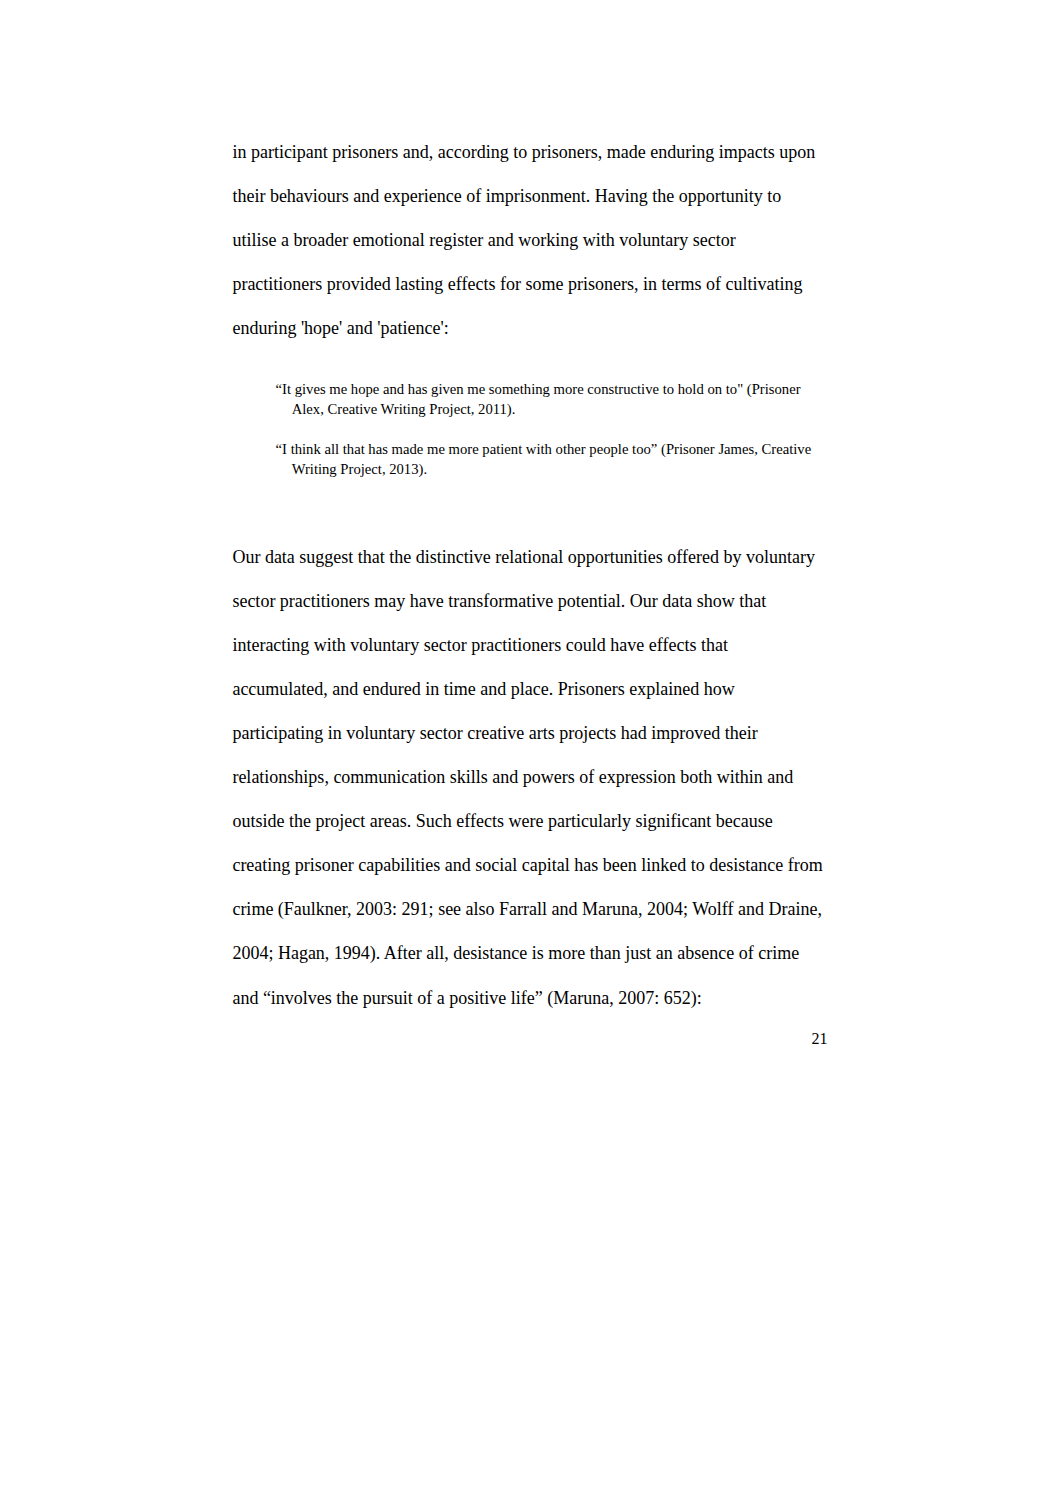in participant prisoners and, according to prisoners, made enduring impacts upon their behaviours and experience of imprisonment. Having the opportunity to utilise a broader emotional register and working with voluntary sector practitioners provided lasting effects for some prisoners, in terms of cultivating enduring 'hope' and 'patience':
“It gives me hope and has given me something more constructive to hold on to" (Prisoner Alex, Creative Writing Project, 2011).
“I think all that has made me more patient with other people too” (Prisoner James, Creative Writing Project, 2013).
Our data suggest that the distinctive relational opportunities offered by voluntary sector practitioners may have transformative potential. Our data show that interacting with voluntary sector practitioners could have effects that accumulated, and endured in time and place. Prisoners explained how participating in voluntary sector creative arts projects had improved their relationships, communication skills and powers of expression both within and outside the project areas. Such effects were particularly significant because creating prisoner capabilities and social capital has been linked to desistance from crime (Faulkner, 2003: 291; see also Farrall and Maruna, 2004; Wolff and Draine, 2004; Hagan, 1994). After all, desistance is more than just an absence of crime and “involves the pursuit of a positive life” (Maruna, 2007: 652):
21